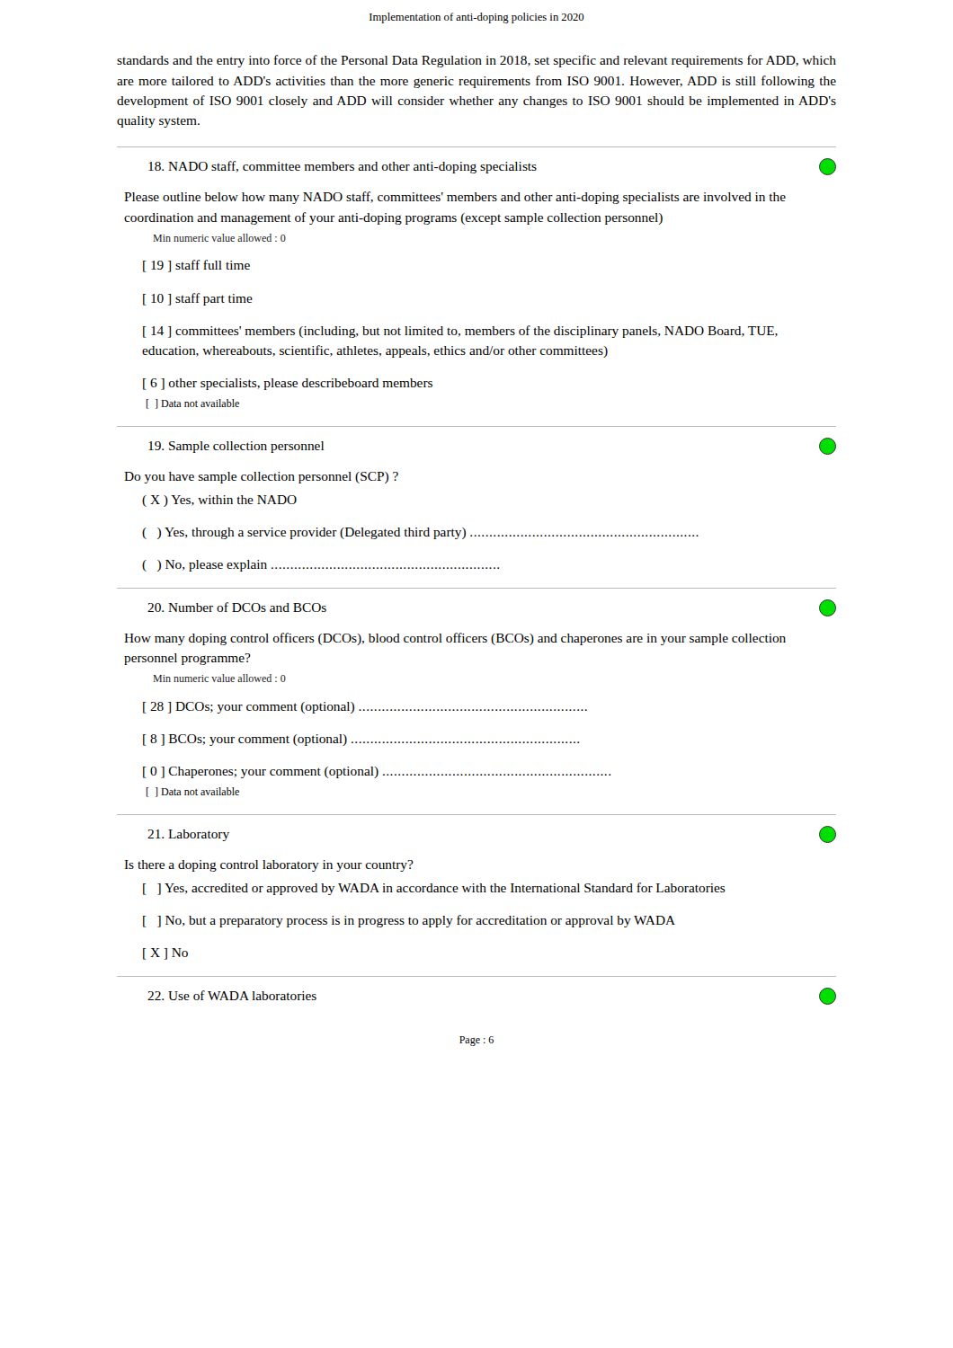Implementation of anti-doping policies in 2020
standards and the entry into force of the Personal Data Regulation in 2018, set specific and relevant requirements for ADD, which are more tailored to ADD's activities than the more generic requirements from ISO 9001. However, ADD is still following the development of ISO 9001 closely and ADD will consider whether any changes to ISO 9001 should be implemented in ADD's quality system.
18. NADO staff, committee members and other anti-doping specialists
Please outline below how many NADO staff, committees' members and other anti-doping specialists are involved in the coordination and management of your anti-doping programs (except sample collection personnel)
Min numeric value allowed : 0
[ 19 ] staff full time
[ 10 ] staff part time
[ 14 ] committees' members (including, but not limited to, members of the disciplinary panels, NADO Board, TUE, education, whereabouts, scientific, athletes, appeals, ethics and/or other committees)
[ 6 ] other specialists, please describeboard members
[ ] Data not available
19. Sample collection personnel
Do you have sample collection personnel (SCP) ?
( X ) Yes, within the NADO
( ) Yes, through a service provider (Delegated third party) ...........................................................
( ) No, please explain ...........................................................
20. Number of DCOs and BCOs
How many doping control officers (DCOs), blood control officers (BCOs) and chaperones are in your sample collection personnel programme?
Min numeric value allowed : 0
[ 28 ] DCOs; your comment (optional) ...........................................................
[ 8 ] BCOs; your comment (optional) ...........................................................
[ 0 ] Chaperones; your comment (optional) ...........................................................
[ ] Data not available
21. Laboratory
Is there a doping control laboratory in your country?
[ ] Yes, accredited or approved by WADA in accordance with the International Standard for Laboratories
[ ] No, but a preparatory process is in progress to apply for accreditation or approval by WADA
[ X ] No
22. Use of WADA laboratories
Page : 6